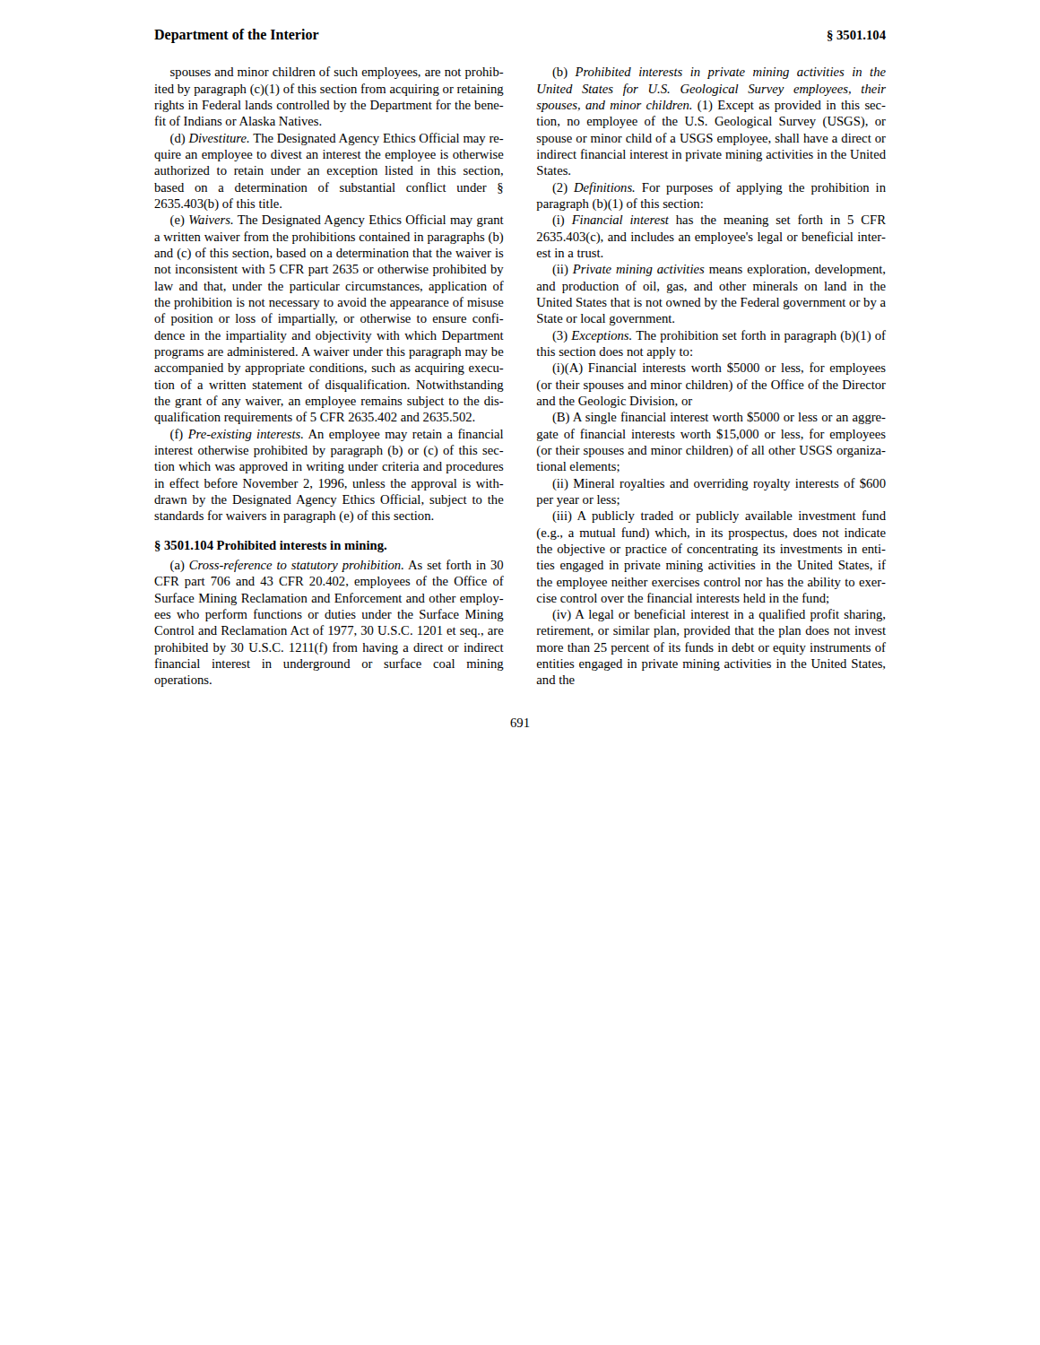Department of the Interior § 3501.104
spouses and minor children of such employees, are not prohibited by paragraph (c)(1) of this section from acquiring or retaining rights in Federal lands controlled by the Department for the benefit of Indians or Alaska Natives.
(d) Divestiture. The Designated Agency Ethics Official may require an employee to divest an interest the employee is otherwise authorized to retain under an exception listed in this section, based on a determination of substantial conflict under § 2635.403(b) of this title.
(e) Waivers. The Designated Agency Ethics Official may grant a written waiver from the prohibitions contained in paragraphs (b) and (c) of this section, based on a determination that the waiver is not inconsistent with 5 CFR part 2635 or otherwise prohibited by law and that, under the particular circumstances, application of the prohibition is not necessary to avoid the appearance of misuse of position or loss of impartially, or otherwise to ensure confidence in the impartiality and objectivity with which Department programs are administered. A waiver under this paragraph may be accompanied by appropriate conditions, such as acquiring execution of a written statement of disqualification. Notwithstanding the grant of any waiver, an employee remains subject to the disqualification requirements of 5 CFR 2635.402 and 2635.502.
(f) Pre-existing interests. An employee may retain a financial interest otherwise prohibited by paragraph (b) or (c) of this section which was approved in writing under criteria and procedures in effect before November 2, 1996, unless the approval is withdrawn by the Designated Agency Ethics Official, subject to the standards for waivers in paragraph (e) of this section.
§ 3501.104 Prohibited interests in mining.
(a) Cross-reference to statutory prohibition. As set forth in 30 CFR part 706 and 43 CFR 20.402, employees of the Office of Surface Mining Reclamation and Enforcement and other employees who perform functions or duties under the Surface Mining Control and Reclamation Act of 1977, 30 U.S.C. 1201 et seq., are prohibited by 30 U.S.C. 1211(f) from having a direct or indirect financial interest in underground or surface coal mining operations.
(b) Prohibited interests in private mining activities in the United States for U.S. Geological Survey employees, their spouses, and minor children. (1) Except as provided in this section, no employee of the U.S. Geological Survey (USGS), or spouse or minor child of a USGS employee, shall have a direct or indirect financial interest in private mining activities in the United States.
(2) Definitions. For purposes of applying the prohibition in paragraph (b)(1) of this section:
(i) Financial interest has the meaning set forth in 5 CFR 2635.403(c), and includes an employee's legal or beneficial interest in a trust.
(ii) Private mining activities means exploration, development, and production of oil, gas, and other minerals on land in the United States that is not owned by the Federal government or by a State or local government.
(3) Exceptions. The prohibition set forth in paragraph (b)(1) of this section does not apply to:
(i)(A) Financial interests worth $5000 or less, for employees (or their spouses and minor children) of the Office of the Director and the Geologic Division, or
(B) A single financial interest worth $5000 or less or an aggregate of financial interests worth $15,000 or less, for employees (or their spouses and minor children) of all other USGS organizational elements;
(ii) Mineral royalties and overriding royalty interests of $600 per year or less;
(iii) A publicly traded or publicly available investment fund (e.g., a mutual fund) which, in its prospectus, does not indicate the objective or practice of concentrating its investments in entities engaged in private mining activities in the United States, if the employee neither exercises control nor has the ability to exercise control over the financial interests held in the fund;
(iv) A legal or beneficial interest in a qualified profit sharing, retirement, or similar plan, provided that the plan does not invest more than 25 percent of its funds in debt or equity instruments of entities engaged in private mining activities in the United States, and the
691